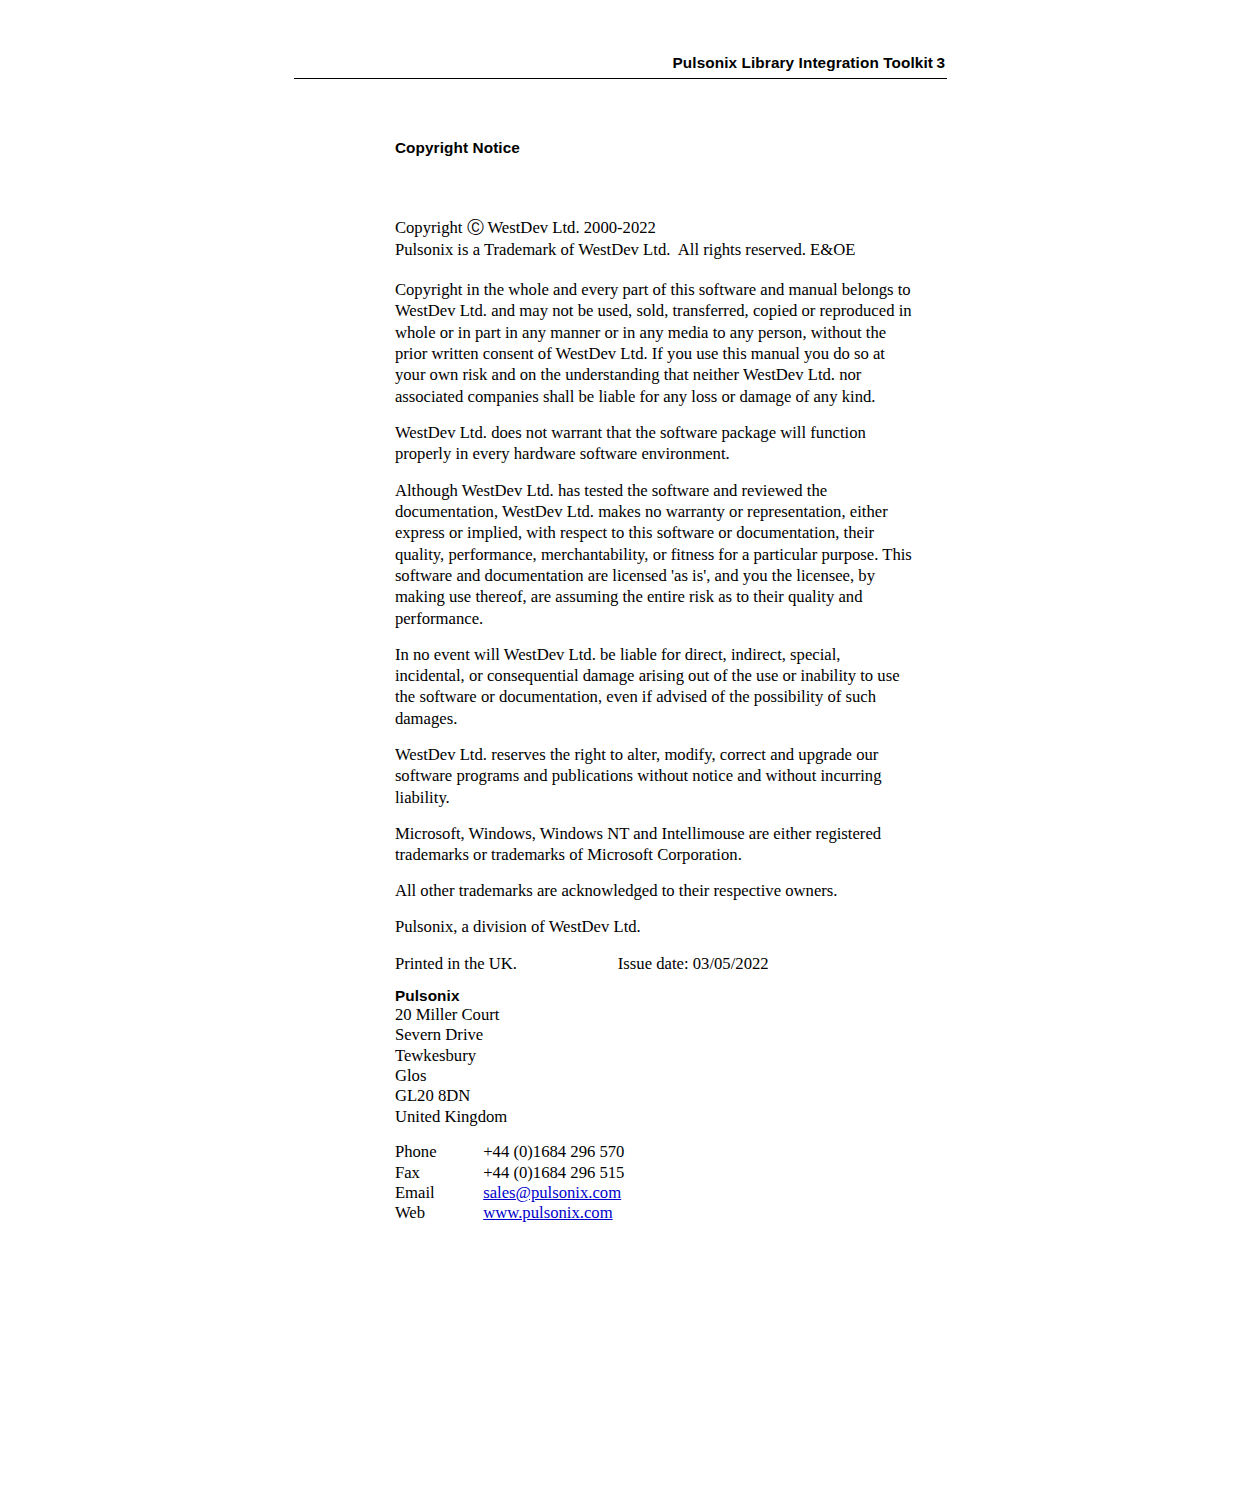Pulsonix Library Integration Toolkit3
Copyright Notice
Copyright Ⓒ WestDev Ltd. 2000-2022
Pulsonix is a Trademark of WestDev Ltd. All rights reserved. E&OE
Copyright in the whole and every part of this software and manual belongs to WestDev Ltd. and may not be used, sold, transferred, copied or reproduced in whole or in part in any manner or in any media to any person, without the prior written consent of WestDev Ltd. If you use this manual you do so at your own risk and on the understanding that neither WestDev Ltd. nor associated companies shall be liable for any loss or damage of any kind.
WestDev Ltd. does not warrant that the software package will function properly in every hardware software environment.
Although WestDev Ltd. has tested the software and reviewed the documentation, WestDev Ltd. makes no warranty or representation, either express or implied, with respect to this software or documentation, their quality, performance, merchantability, or fitness for a particular purpose. This software and documentation are licensed 'as is', and you the licensee, by making use thereof, are assuming the entire risk as to their quality and performance.
In no event will WestDev Ltd. be liable for direct, indirect, special, incidental, or consequential damage arising out of the use or inability to use the software or documentation, even if advised of the possibility of such damages.
WestDev Ltd. reserves the right to alter, modify, correct and upgrade our software programs and publications without notice and without incurring liability.
Microsoft, Windows, Windows NT and Intellimouse are either registered trademarks or trademarks of Microsoft Corporation.
All other trademarks are acknowledged to their respective owners.
Pulsonix, a division of WestDev Ltd.
Printed in the UK.Issue date: 03/05/2022
Pulsonix
20 Miller Court
Severn Drive
Tewkesbury
Glos
GL20 8DN
United Kingdom
| Phone | +44 (0)1684 296 570 |
| Fax | +44 (0)1684 296 515 |
| Email | sales@pulsonix.com |
| Web | www.pulsonix.com |